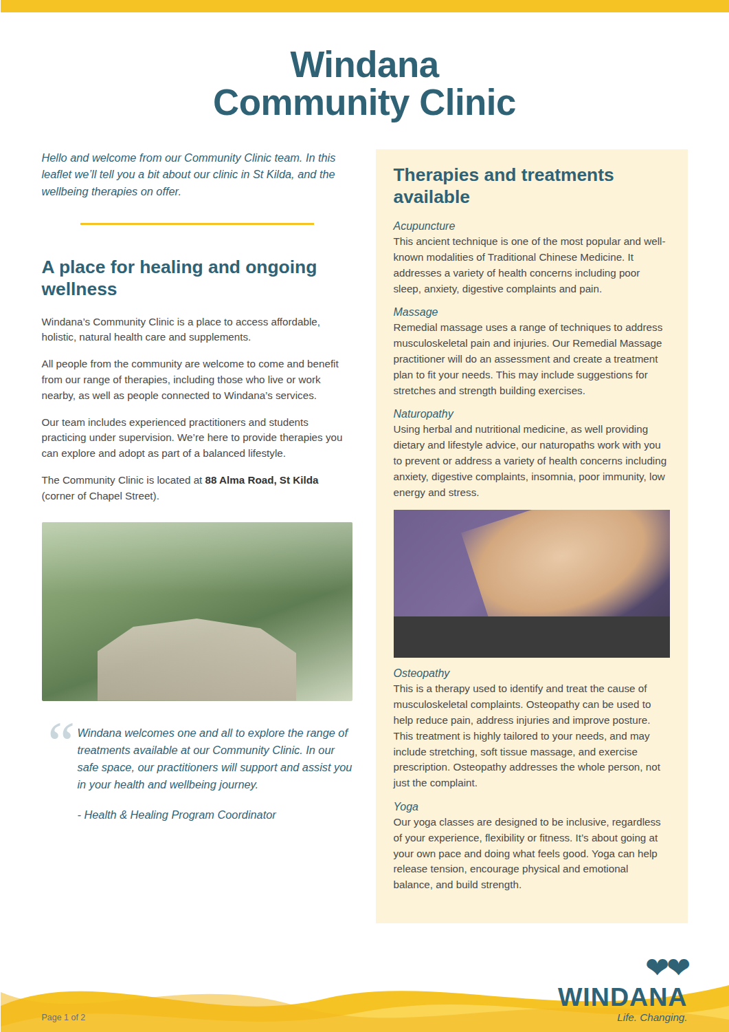Windana
Community Clinic
Hello and welcome from our Community Clinic team. In this leaflet we’ll tell you a bit about our clinic in St Kilda, and the wellbeing therapies on offer.
A place for healing and ongoing wellness
Windana’s Community Clinic is a place to access affordable, holistic, natural health care and supplements.
All people from the community are welcome to come and benefit from our range of therapies, including those who live or work nearby, as well as people connected to Windana’s services.
Our team includes experienced practitioners and students practicing under supervision. We’re here to provide therapies you can explore and adopt as part of a balanced lifestyle.
The Community Clinic is located at 88 Alma Road, St Kilda (corner of Chapel Street).
Windana welcomes one and all to explore the range of treatments available at our Community Clinic. In our safe space, our practitioners will support and assist you in your health and wellbeing journey. - Health & Healing Program Coordinator
Therapies and treatments available
Acupuncture
This ancient technique is one of the most popular and well-known modalities of Traditional Chinese Medicine. It addresses a variety of health concerns including poor sleep, anxiety, digestive complaints and pain.
Massage
Remedial massage uses a range of techniques to address musculoskeletal pain and injuries. Our Remedial Massage practitioner will do an assessment and create a treatment plan to fit your needs. This may include suggestions for stretches and strength building exercises.
Naturopathy
Using herbal and nutritional medicine, as well providing dietary and lifestyle advice, our naturopaths work with you to prevent or address a variety of health concerns including anxiety, digestive complaints, insomnia, poor immunity, low energy and stress.
Osteopathy
This is a therapy used to identify and treat the cause of musculoskeletal complaints. Osteopathy can be used to help reduce pain, address injuries and improve posture. This treatment is highly tailored to your needs, and may include stretching, soft tissue massage, and exercise prescription. Osteopathy addresses the whole person, not just the complaint.
Yoga
Our yoga classes are designed to be inclusive, regardless of your experience, flexibility or fitness. It’s about going at your own pace and doing what feels good. Yoga can help release tension, encourage physical and emotional balance, and build strength.
Page 1 of 2
❤❤
WINDANA
Life. Changing.